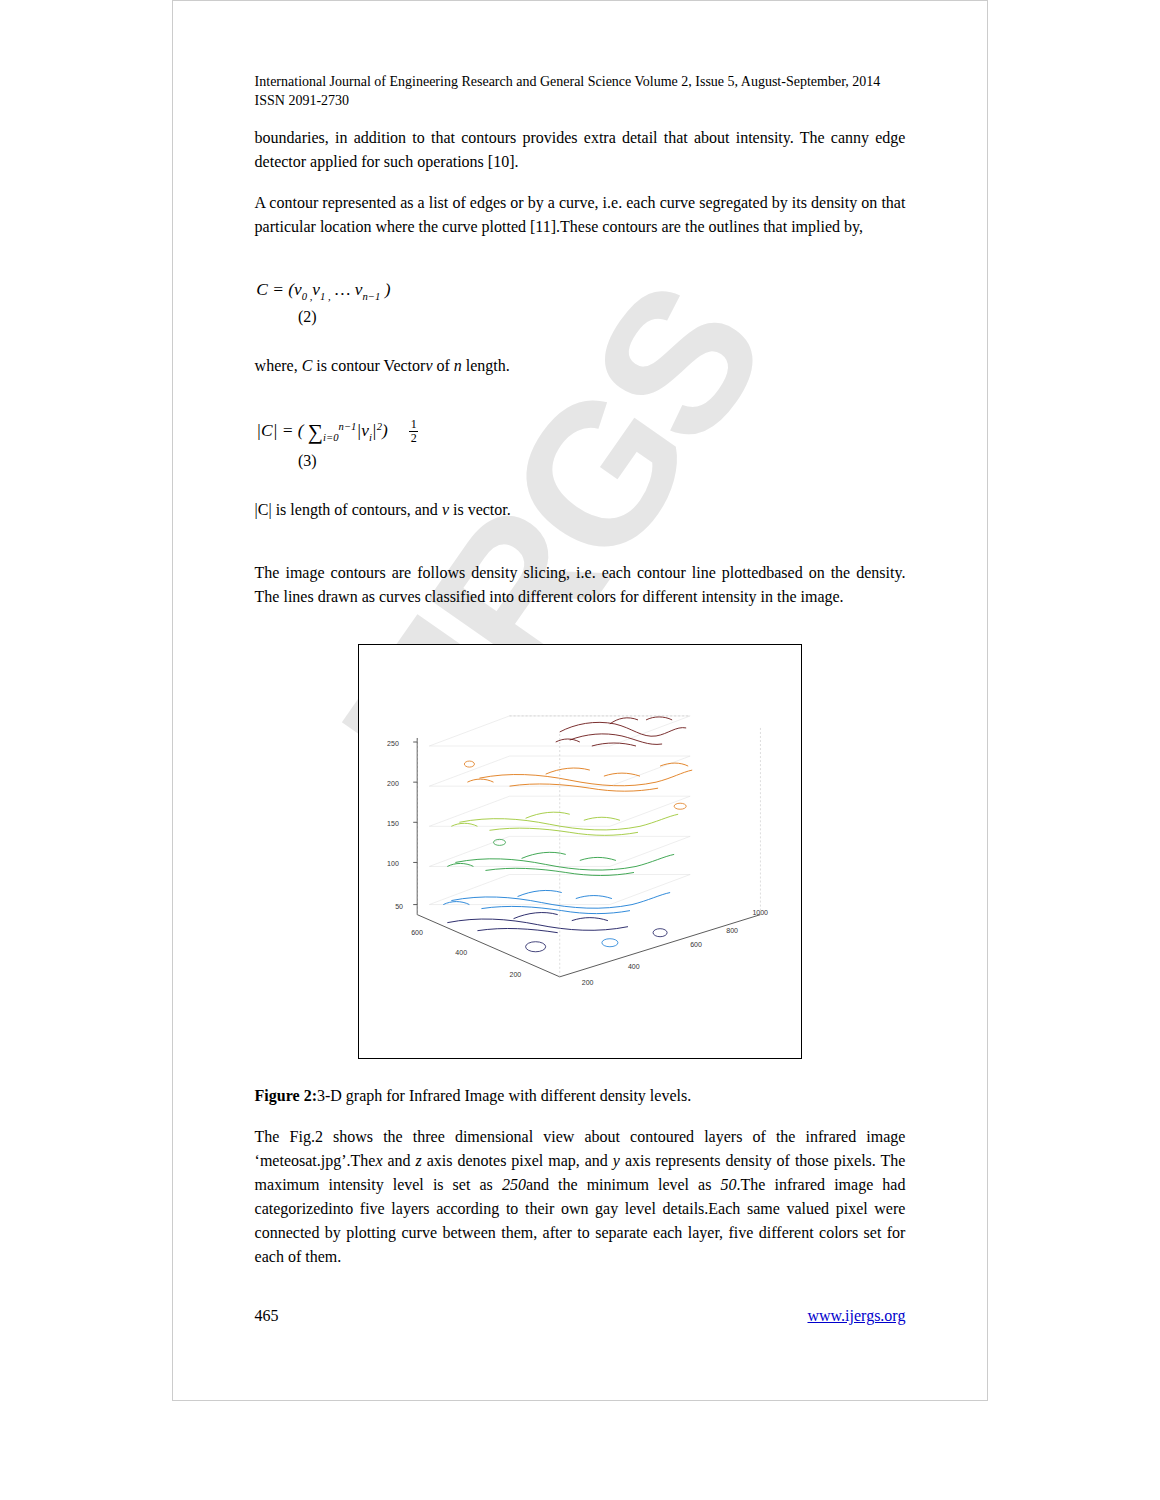IJRGS
International Journal of Engineering Research and General Science Volume 2, Issue 5, August-September, 2014
ISSN 2091-2730
boundaries, in addition to that contours provides extra detail that about intensity. The canny edge detector applied for such operations [10].
A contour represented as a list of edges or by a curve, i.e. each curve segregated by its density on that particular location where the curve plotted [11].These contours are the outlines that implied by,
C = (v0 , v1 , … vn−1 ) (2)
where, C is contour Vectorv of n length.
|C| = ( ∑i=0 n−1|vi|2) 12 (3)
|C| is length of contours, and v is vector.
The image contours are follows density slicing, i.e. each contour line plottedbased on the density. The lines drawn as curves classified into different colors for different intensity in the image.
250 200 150 100 50 600 400 200 200 400 600 800 1000
Figure 2: 3-D graph for Infrared Image with different density levels.
The Fig.2 shows the three dimensional view about contoured layers of the infrared image ‘meteosat.jpg’.Thex and z axis denotes pixel map, and y axis represents density of those pixels. The maximum intensity level is set as 250and the minimum level as 50.The infrared image had categorizedinto five layers according to their own gay level details.Each same valued pixel were connected by plotting curve between them, after to separate each layer, five different colors set for each of them.
465 www.ijergs.org